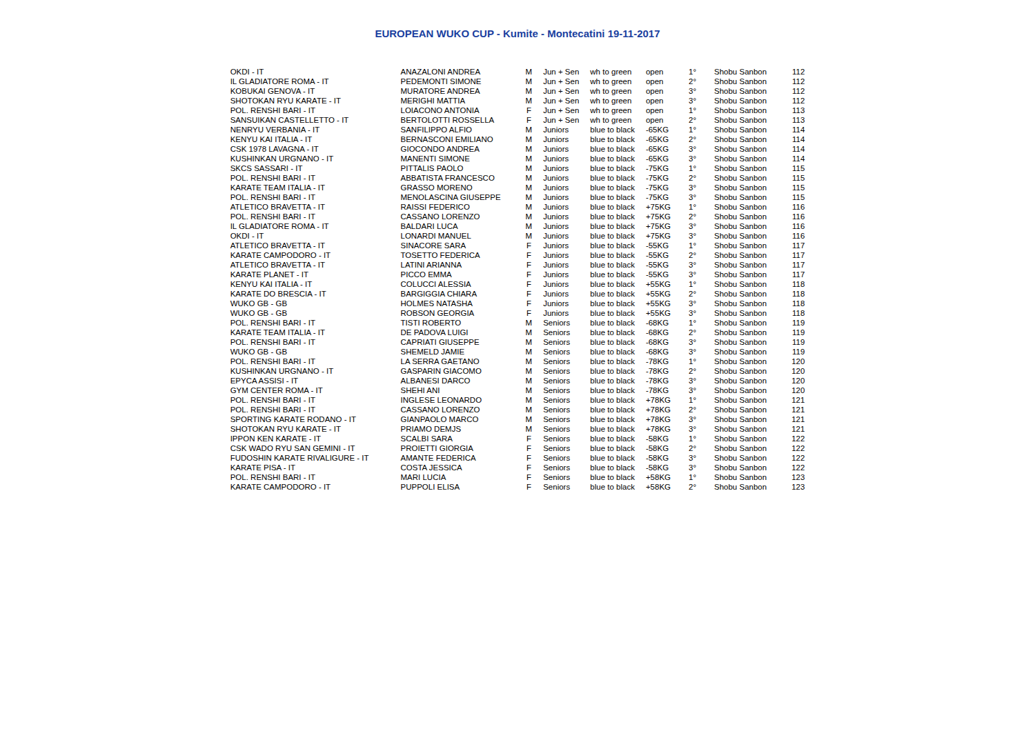EUROPEAN WUKO CUP - Kumite - Montecatini 19-11-2017
| OKDI - IT | ANAZALONI ANDREA | M | Jun + Sen | wh to green | open | 1° | Shobu Sanbon | 112 |
| IL GLADIATORE ROMA - IT | PEDEMONTI SIMONE | M | Jun + Sen | wh to green | open | 2° | Shobu Sanbon | 112 |
| KOBUKAI GENOVA - IT | MURATORE ANDREA | M | Jun + Sen | wh to green | open | 3° | Shobu Sanbon | 112 |
| SHOTOKAN RYU KARATE - IT | MERIGHI MATTIA | M | Jun + Sen | wh to green | open | 3° | Shobu Sanbon | 112 |
| POL. RENSHI BARI - IT | LOIACONO ANTONIA | F | Jun + Sen | wh to green | open | 1° | Shobu Sanbon | 113 |
| SANSUIKAN CASTELLETTO - IT | BERTOLOTTI ROSSELLA | F | Jun + Sen | wh to green | open | 2° | Shobu Sanbon | 113 |
| NENRYU VERBANIA - IT | SANFILIPPO ALFIO | M | Juniors | blue to black | -65KG | 1° | Shobu Sanbon | 114 |
| KENYU KAI ITALIA - IT | BERNASCONI EMILIANO | M | Juniors | blue to black | -65KG | 2° | Shobu Sanbon | 114 |
| CSK 1978 LAVAGNA - IT | GIOCONDO ANDREA | M | Juniors | blue to black | -65KG | 3° | Shobu Sanbon | 114 |
| KUSHINKAN URGNANO - IT | MANENTI SIMONE | M | Juniors | blue to black | -65KG | 3° | Shobu Sanbon | 114 |
| SKCS SASSARI - IT | PITTALIS PAOLO | M | Juniors | blue to black | -75KG | 1° | Shobu Sanbon | 115 |
| POL. RENSHI BARI - IT | ABBATISTA FRANCESCO | M | Juniors | blue to black | -75KG | 2° | Shobu Sanbon | 115 |
| KARATE TEAM ITALIA - IT | GRASSO MORENO | M | Juniors | blue to black | -75KG | 3° | Shobu Sanbon | 115 |
| POL. RENSHI BARI - IT | MENOLASCINA GIUSEPPE | M | Juniors | blue to black | -75KG | 3° | Shobu Sanbon | 115 |
| ATLETICO BRAVETTA - IT | RAISSI FEDERICO | M | Juniors | blue to black | +75KG | 1° | Shobu Sanbon | 116 |
| POL. RENSHI BARI - IT | CASSANO LORENZO | M | Juniors | blue to black | +75KG | 2° | Shobu Sanbon | 116 |
| IL GLADIATORE ROMA - IT | BALDARI LUCA | M | Juniors | blue to black | +75KG | 3° | Shobu Sanbon | 116 |
| OKDI - IT | LONARDI MANUEL | M | Juniors | blue to black | +75KG | 3° | Shobu Sanbon | 116 |
| ATLETICO BRAVETTA - IT | SINACORE SARA | F | Juniors | blue to black | -55KG | 1° | Shobu Sanbon | 117 |
| KARATE CAMPODORO - IT | TOSETTO FEDERICA | F | Juniors | blue to black | -55KG | 2° | Shobu Sanbon | 117 |
| ATLETICO BRAVETTA - IT | LATINI ARIANNA | F | Juniors | blue to black | -55KG | 3° | Shobu Sanbon | 117 |
| KARATE PLANET - IT | PICCO EMMA | F | Juniors | blue to black | -55KG | 3° | Shobu Sanbon | 117 |
| KENYU KAI ITALIA - IT | COLUCCI ALESSIA | F | Juniors | blue to black | +55KG | 1° | Shobu Sanbon | 118 |
| KARATE DO BRESCIA - IT | BARGIGGIA CHIARA | F | Juniors | blue to black | +55KG | 2° | Shobu Sanbon | 118 |
| WUKO GB - GB | HOLMES NATASHA | F | Juniors | blue to black | +55KG | 3° | Shobu Sanbon | 118 |
| WUKO GB - GB | ROBSON GEORGIA | F | Juniors | blue to black | +55KG | 3° | Shobu Sanbon | 118 |
| POL. RENSHI BARI - IT | TISTI ROBERTO | M | Seniors | blue to black | -68KG | 1° | Shobu Sanbon | 119 |
| KARATE TEAM ITALIA - IT | DE PADOVA LUIGI | M | Seniors | blue to black | -68KG | 2° | Shobu Sanbon | 119 |
| POL. RENSHI BARI - IT | CAPRIATI GIUSEPPE | M | Seniors | blue to black | -68KG | 3° | Shobu Sanbon | 119 |
| WUKO GB - GB | SHEMELD JAMIE | M | Seniors | blue to black | -68KG | 3° | Shobu Sanbon | 119 |
| POL. RENSHI BARI - IT | LA SERRA GAETANO | M | Seniors | blue to black | -78KG | 1° | Shobu Sanbon | 120 |
| KUSHINKAN URGNANO - IT | GASPARIN GIACOMO | M | Seniors | blue to black | -78KG | 2° | Shobu Sanbon | 120 |
| EPYCA ASSISI - IT | ALBANESI DARCO | M | Seniors | blue to black | -78KG | 3° | Shobu Sanbon | 120 |
| GYM CENTER ROMA - IT | SHEHI ANI | M | Seniors | blue to black | -78KG | 3° | Shobu Sanbon | 120 |
| POL. RENSHI BARI - IT | INGLESE LEONARDO | M | Seniors | blue to black | +78KG | 1° | Shobu Sanbon | 121 |
| POL. RENSHI BARI - IT | CASSANO LORENZO | M | Seniors | blue to black | +78KG | 2° | Shobu Sanbon | 121 |
| SPORTING KARATE RODANO - IT | GIANPAOLO MARCO | M | Seniors | blue to black | +78KG | 3° | Shobu Sanbon | 121 |
| SHOTOKAN RYU KARATE - IT | PRIAMO DEMJS | M | Seniors | blue to black | +78KG | 3° | Shobu Sanbon | 121 |
| IPPON KEN KARATE - IT | SCALBI SARA | F | Seniors | blue to black | -58KG | 1° | Shobu Sanbon | 122 |
| CSK WADO RYU SAN GEMINI - IT | PROIETTI GIORGIA | F | Seniors | blue to black | -58KG | 2° | Shobu Sanbon | 122 |
| FUDOSHIN KARATE RIVALIGURE - IT | AMANTE FEDERICA | F | Seniors | blue to black | -58KG | 3° | Shobu Sanbon | 122 |
| KARATE PISA - IT | COSTA JESSICA | F | Seniors | blue to black | -58KG | 3° | Shobu Sanbon | 122 |
| POL. RENSHI BARI - IT | MARI LUCIA | F | Seniors | blue to black | +58KG | 1° | Shobu Sanbon | 123 |
| KARATE CAMPODORO - IT | PUPPOLI ELISA | F | Seniors | blue to black | +58KG | 2° | Shobu Sanbon | 123 |